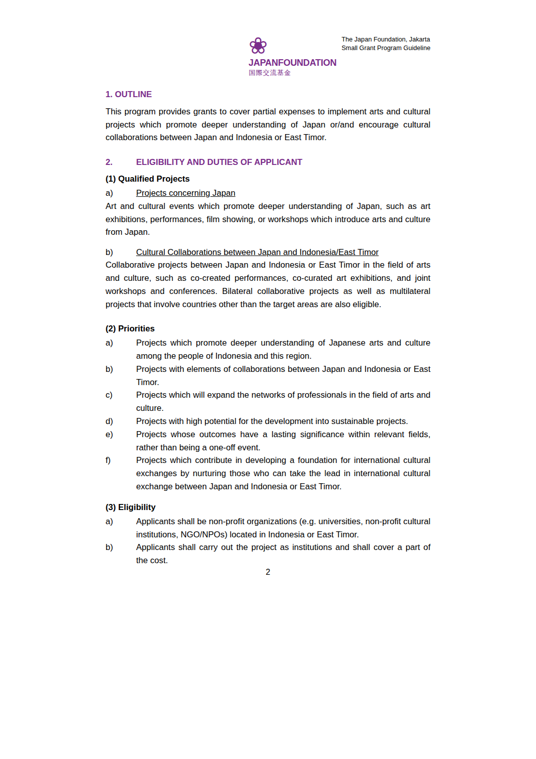❀ JAPANFOUNDATION
国際交流基金
The Japan Foundation, Jakarta
Small Grant Program Guideline
1. OUTLINE
This program provides grants to cover partial expenses to implement arts and cultural projects which promote deeper understanding of Japan or/and encourage cultural collaborations between Japan and Indonesia or East Timor.
2. ELIGIBILITY AND DUTIES OF APPLICANT
(1) Qualified Projects
a) Projects concerning Japan
Art and cultural events which promote deeper understanding of Japan, such as art exhibitions, performances, film showing, or workshops which introduce arts and culture from Japan.
b) Cultural Collaborations between Japan and Indonesia/East Timor
Collaborative projects between Japan and Indonesia or East Timor in the field of arts and culture, such as co-created performances, co-curated art exhibitions, and joint workshops and conferences. Bilateral collaborative projects as well as multilateral projects that involve countries other than the target areas are also eligible.
(2) Priorities
a) Projects which promote deeper understanding of Japanese arts and culture among the people of Indonesia and this region.
b) Projects with elements of collaborations between Japan and Indonesia or East Timor.
c) Projects which will expand the networks of professionals in the field of arts and culture.
d) Projects with high potential for the development into sustainable projects.
e) Projects whose outcomes have a lasting significance within relevant fields, rather than being a one-off event.
f) Projects which contribute in developing a foundation for international cultural exchanges by nurturing those who can take the lead in international cultural exchange between Japan and Indonesia or East Timor.
(3) Eligibility
a) Applicants shall be non-profit organizations (e.g. universities, non-profit cultural institutions, NGO/NPOs) located in Indonesia or East Timor.
b) Applicants shall carry out the project as institutions and shall cover a part of the cost.
2